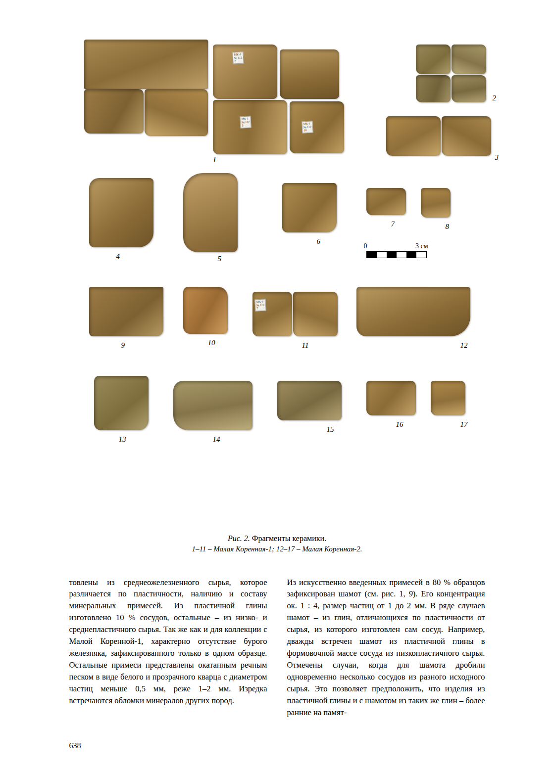МК-1
№ 112
2
МК-1
№ 112
3
МК-1
№ 112
10
1
2
3
4
5
6
7
8
03 см
9
10
МК-1
№ 112
7
11
12
13
14
15
16
17
Рис. 2. Фрагменты керамики.
1–11 – Малая Коренная-1; 12–17 – Малая Коренная-2.
товлены из среднеожелезненного сырья, которое различается по пластичности, наличию и составу минеральных примесей. Из пластичной глины изготовлено 10 % сосудов, остальные – из низко- и среднепластичного сырья. Так же как и для коллекции с Малой Коренной-1, характерно отсутствие бурого железняка, зафиксированного только в одном образце. Остальные примеси представлены окатанным речным песком в виде белого и прозрачного кварца с диаметром частиц меньше 0,5 мм, реже 1–2 мм. Изредка встречаются обломки минералов других пород.
Из искусственно введенных примесей в 80 % образцов зафиксирован шамот (см. рис. 1, 9). Его концентрация ок. 1 : 4, размер частиц от 1 до 2 мм. В ряде случаев шамот – из глин, отличающихся по пластичности от сырья, из которого изготовлен сам сосуд. Например, дважды встречен шамот из пластичной глины в формовочной массе сосуда из низкопластичного сырья. Отмечены случаи, когда для шамота дробили одновременно несколько сосудов из разного исходного сырья. Это позволяет предположить, что изделия из пластичной глины и с шамотом из таких же глин – более ранние на памят-
638